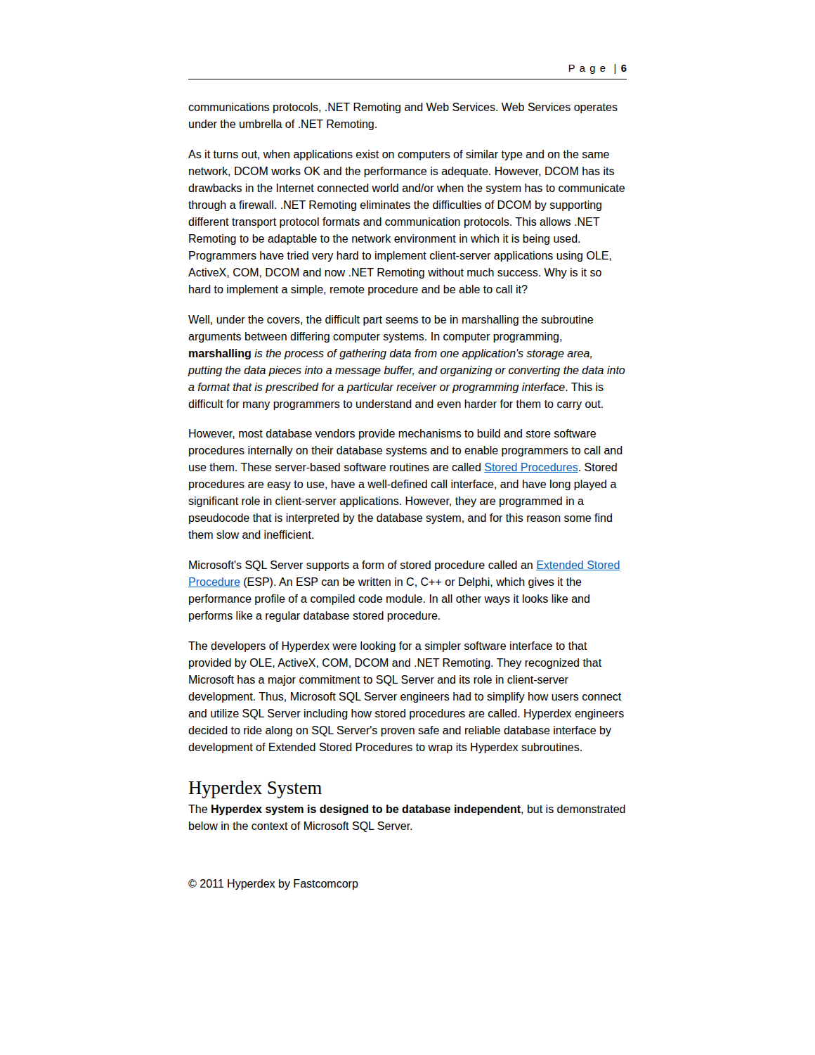P a g e | 6
communications protocols, .NET Remoting and Web Services. Web Services operates under the umbrella of .NET Remoting.
As it turns out, when applications exist on computers of similar type and on the same network, DCOM works OK and the performance is adequate. However, DCOM has its drawbacks in the Internet connected world and/or when the system has to communicate through a firewall. .NET Remoting eliminates the difficulties of DCOM by supporting different transport protocol formats and communication protocols. This allows .NET Remoting to be adaptable to the network environment in which it is being used. Programmers have tried very hard to implement client-server applications using OLE, ActiveX, COM, DCOM and now .NET Remoting without much success. Why is it so hard to implement a simple, remote procedure and be able to call it?
Well, under the covers, the difficult part seems to be in marshalling the subroutine arguments between differing computer systems. In computer programming, marshalling is the process of gathering data from one application's storage area, putting the data pieces into a message buffer, and organizing or converting the data into a format that is prescribed for a particular receiver or programming interface. This is difficult for many programmers to understand and even harder for them to carry out.
However, most database vendors provide mechanisms to build and store software procedures internally on their database systems and to enable programmers to call and use them. These server-based software routines are called Stored Procedures. Stored procedures are easy to use, have a well-defined call interface, and have long played a significant role in client-server applications. However, they are programmed in a pseudocode that is interpreted by the database system, and for this reason some find them slow and inefficient.
Microsoft's SQL Server supports a form of stored procedure called an Extended Stored Procedure (ESP). An ESP can be written in C, C++ or Delphi, which gives it the performance profile of a compiled code module. In all other ways it looks like and performs like a regular database stored procedure.
The developers of Hyperdex were looking for a simpler software interface to that provided by OLE, ActiveX, COM, DCOM and .NET Remoting. They recognized that Microsoft has a major commitment to SQL Server and its role in client-server development. Thus, Microsoft SQL Server engineers had to simplify how users connect and utilize SQL Server including how stored procedures are called. Hyperdex engineers decided to ride along on SQL Server's proven safe and reliable database interface by development of Extended Stored Procedures to wrap its Hyperdex subroutines.
Hyperdex System
The Hyperdex system is designed to be database independent, but is demonstrated below in the context of Microsoft SQL Server.
© 2011 Hyperdex by Fastcomcorp